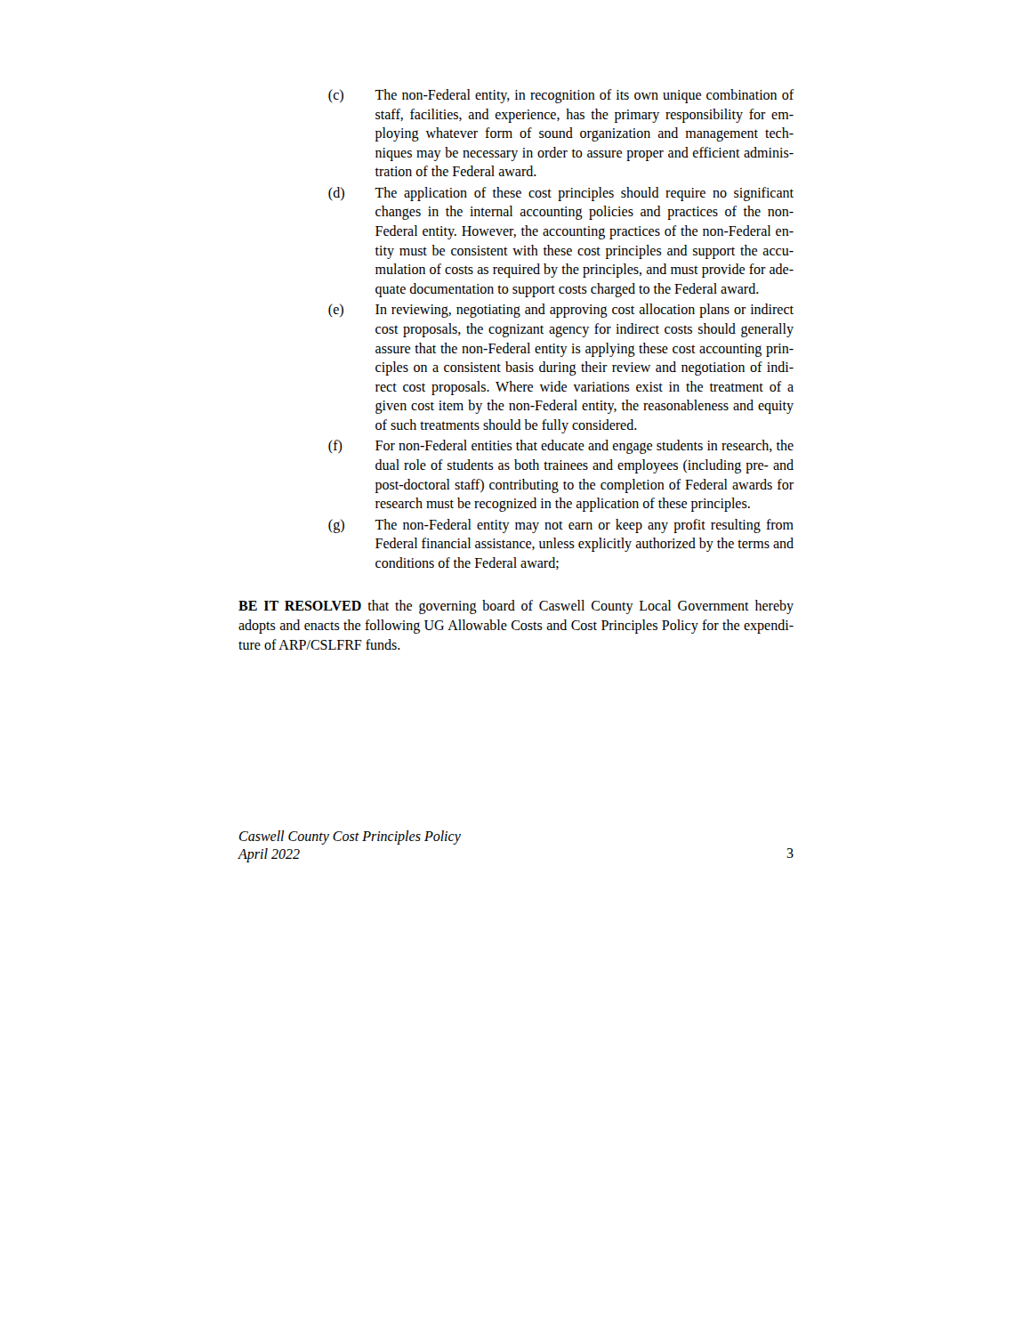(c)
The non-Federal entity, in recognition of its own unique combination of staff, facilities, and experience, has the primary responsibility for employing whatever form of sound organization and management techniques may be necessary in order to assure proper and efficient administration of the Federal award.
(d)
The application of these cost principles should require no significant changes in the internal accounting policies and practices of the non-Federal entity. However, the accounting practices of the non-Federal entity must be consistent with these cost principles and support the accumulation of costs as required by the principles, and must provide for adequate documentation to support costs charged to the Federal award.
(e)
In reviewing, negotiating and approving cost allocation plans or indirect cost proposals, the cognizant agency for indirect costs should generally assure that the non-Federal entity is applying these cost accounting principles on a consistent basis during their review and negotiation of indirect cost proposals. Where wide variations exist in the treatment of a given cost item by the non-Federal entity, the reasonableness and equity of such treatments should be fully considered.
(f)
For non-Federal entities that educate and engage students in research, the dual role of students as both trainees and employees (including pre- and post-doctoral staff) contributing to the completion of Federal awards for research must be recognized in the application of these principles.
(g)
The non-Federal entity may not earn or keep any profit resulting from Federal financial assistance, unless explicitly authorized by the terms and conditions of the Federal award;
BE IT RESOLVED that the governing board of Caswell County Local Government hereby adopts and enacts the following UG Allowable Costs and Cost Principles Policy for the expenditure of ARP/CSLFRF funds.
Caswell County Cost Principles Policy
April 2022
3